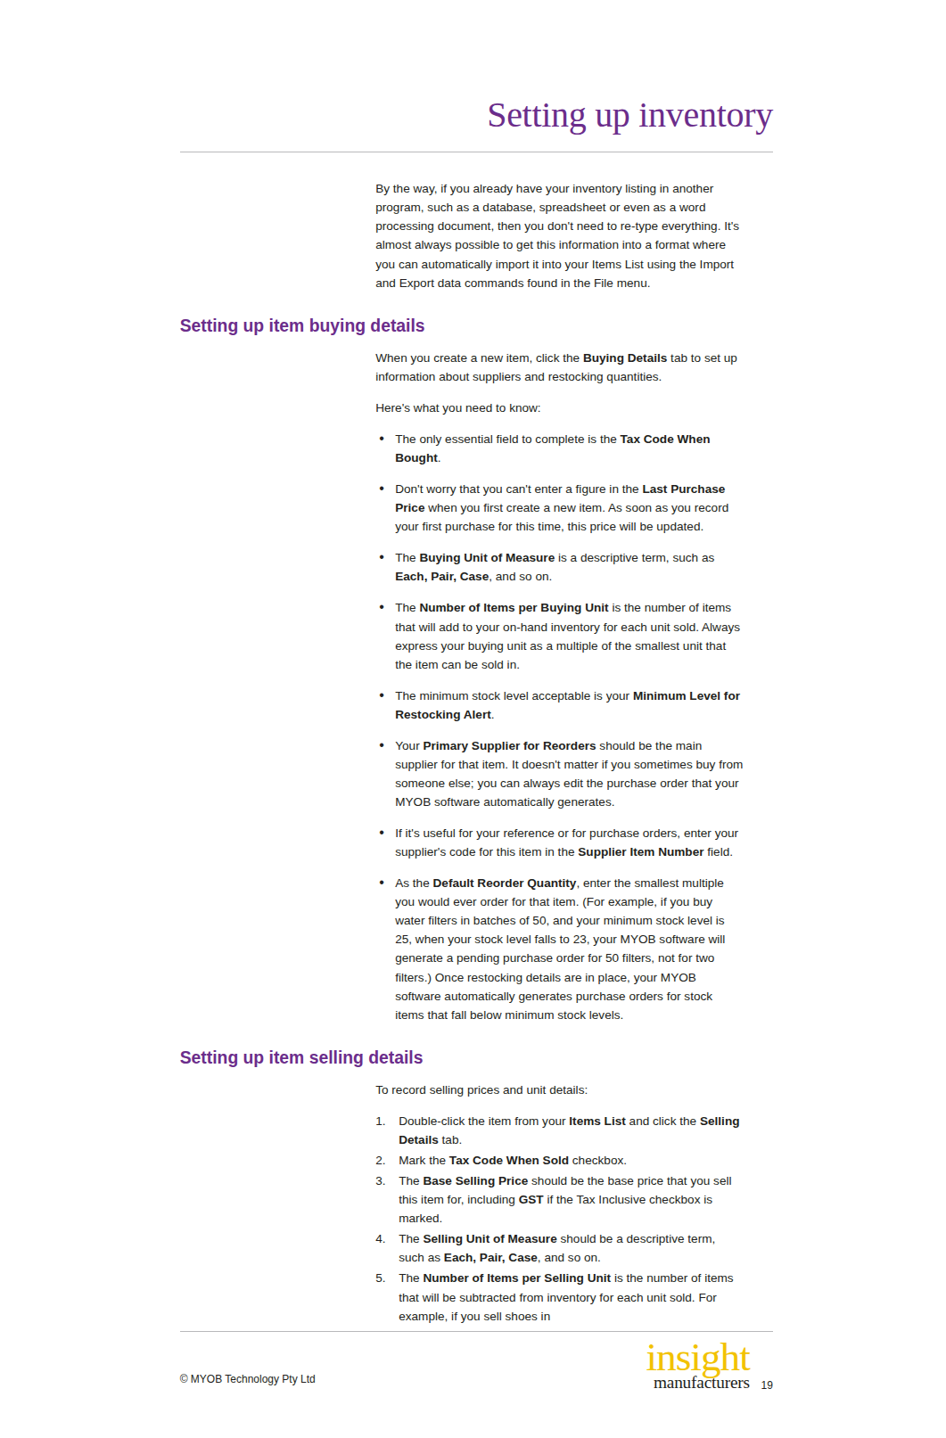Setting up inventory
By the way, if you already have your inventory listing in another program, such as a database, spreadsheet or even as a word processing document, then you don't need to re-type everything. It's almost always possible to get this information into a format where you can automatically import it into your Items List using the Import and Export data commands found in the File menu.
Setting up item buying details
When you create a new item, click the Buying Details tab to set up information about suppliers and restocking quantities.
Here's what you need to know:
The only essential field to complete is the Tax Code When Bought.
Don't worry that you can't enter a figure in the Last Purchase Price when you first create a new item. As soon as you record your first purchase for this time, this price will be updated.
The Buying Unit of Measure is a descriptive term, such as Each, Pair, Case, and so on.
The Number of Items per Buying Unit is the number of items that will add to your on-hand inventory for each unit sold. Always express your buying unit as a multiple of the smallest unit that the item can be sold in.
The minimum stock level acceptable is your Minimum Level for Restocking Alert.
Your Primary Supplier for Reorders should be the main supplier for that item. It doesn't matter if you sometimes buy from someone else; you can always edit the purchase order that your MYOB software automatically generates.
If it's useful for your reference or for purchase orders, enter your supplier's code for this item in the Supplier Item Number field.
As the Default Reorder Quantity, enter the smallest multiple you would ever order for that item. (For example, if you buy water filters in batches of 50, and your minimum stock level is 25, when your stock level falls to 23, your MYOB software will generate a pending purchase order for 50 filters, not for two filters.) Once restocking details are in place, your MYOB software automatically generates purchase orders for stock items that fall below minimum stock levels.
Setting up item selling details
To record selling prices and unit details:
Double-click the item from your Items List and click the Selling Details tab.
Mark the Tax Code When Sold checkbox.
The Base Selling Price should be the base price that you sell this item for, including GST if the Tax Inclusive checkbox is marked.
The Selling Unit of Measure should be a descriptive term, such as Each, Pair, Case, and so on.
The Number of Items per Selling Unit is the number of items that will be subtracted from inventory for each unit sold. For example, if you sell shoes in
© MYOB Technology Pty Ltd
insight manufacturers 19